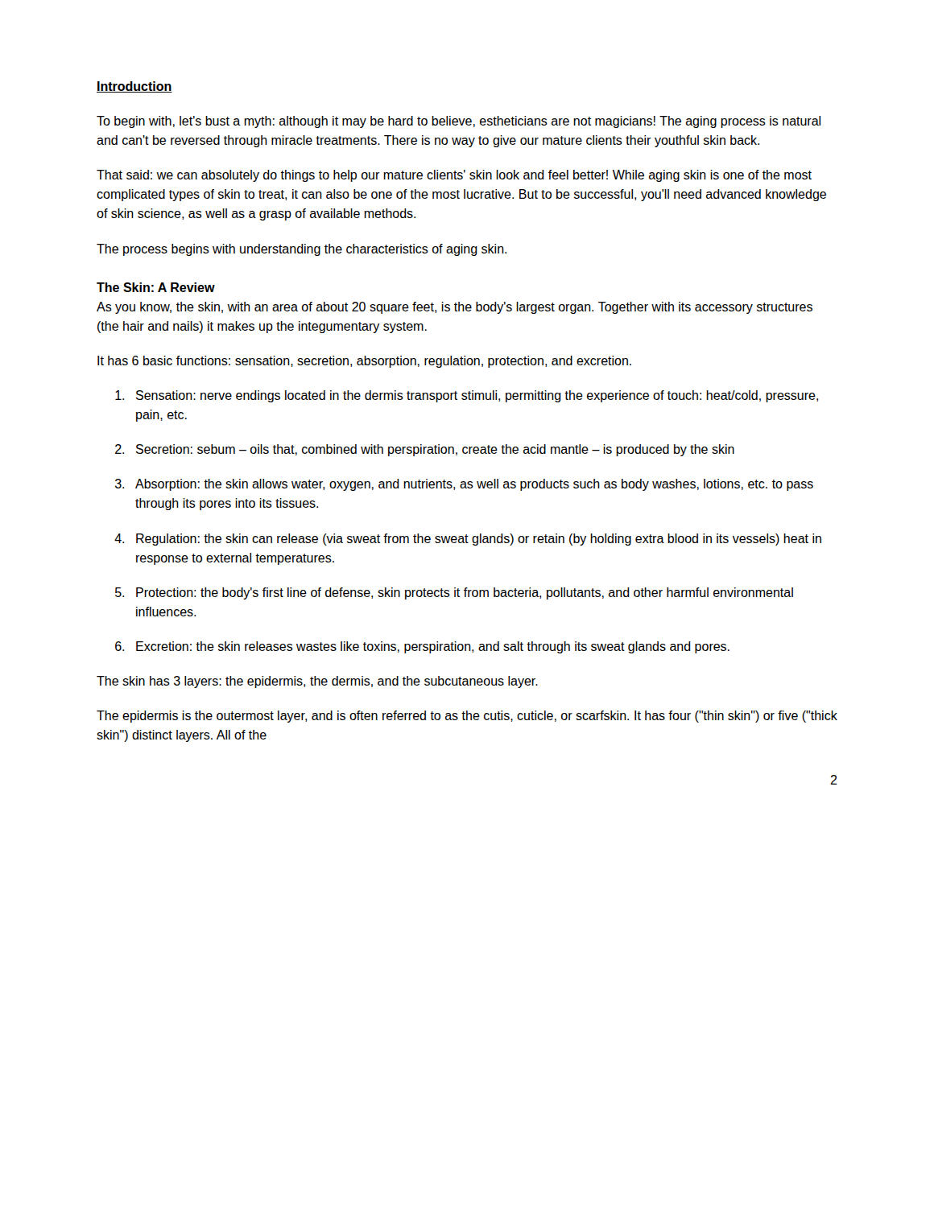Introduction
To begin with, let's bust a myth: although it may be hard to believe, estheticians are not magicians! The aging process is natural and can't be reversed through miracle treatments. There is no way to give our mature clients their youthful skin back.
That said: we can absolutely do things to help our mature clients' skin look and feel better! While aging skin is one of the most complicated types of skin to treat, it can also be one of the most lucrative. But to be successful, you'll need advanced knowledge of skin science, as well as a grasp of available methods.
The process begins with understanding the characteristics of aging skin.
The Skin: A Review
As you know, the skin, with an area of about 20 square feet, is the body's largest organ. Together with its accessory structures (the hair and nails) it makes up the integumentary system.
It has 6 basic functions: sensation, secretion, absorption, regulation, protection, and excretion.
Sensation: nerve endings located in the dermis transport stimuli, permitting the experience of touch: heat/cold, pressure, pain, etc.
Secretion: sebum – oils that, combined with perspiration, create the acid mantle – is produced by the skin
Absorption: the skin allows water, oxygen, and nutrients, as well as products such as body washes, lotions, etc. to pass through its pores into its tissues.
Regulation: the skin can release (via sweat from the sweat glands) or retain (by holding extra blood in its vessels) heat in response to external temperatures.
Protection: the body's first line of defense, skin protects it from bacteria, pollutants, and other harmful environmental influences.
Excretion: the skin releases wastes like toxins, perspiration, and salt through its sweat glands and pores.
The skin has 3 layers: the epidermis, the dermis, and the subcutaneous layer.
The epidermis is the outermost layer, and is often referred to as the cutis, cuticle, or scarfskin. It has four ("thin skin") or five ("thick skin") distinct layers. All of the
2